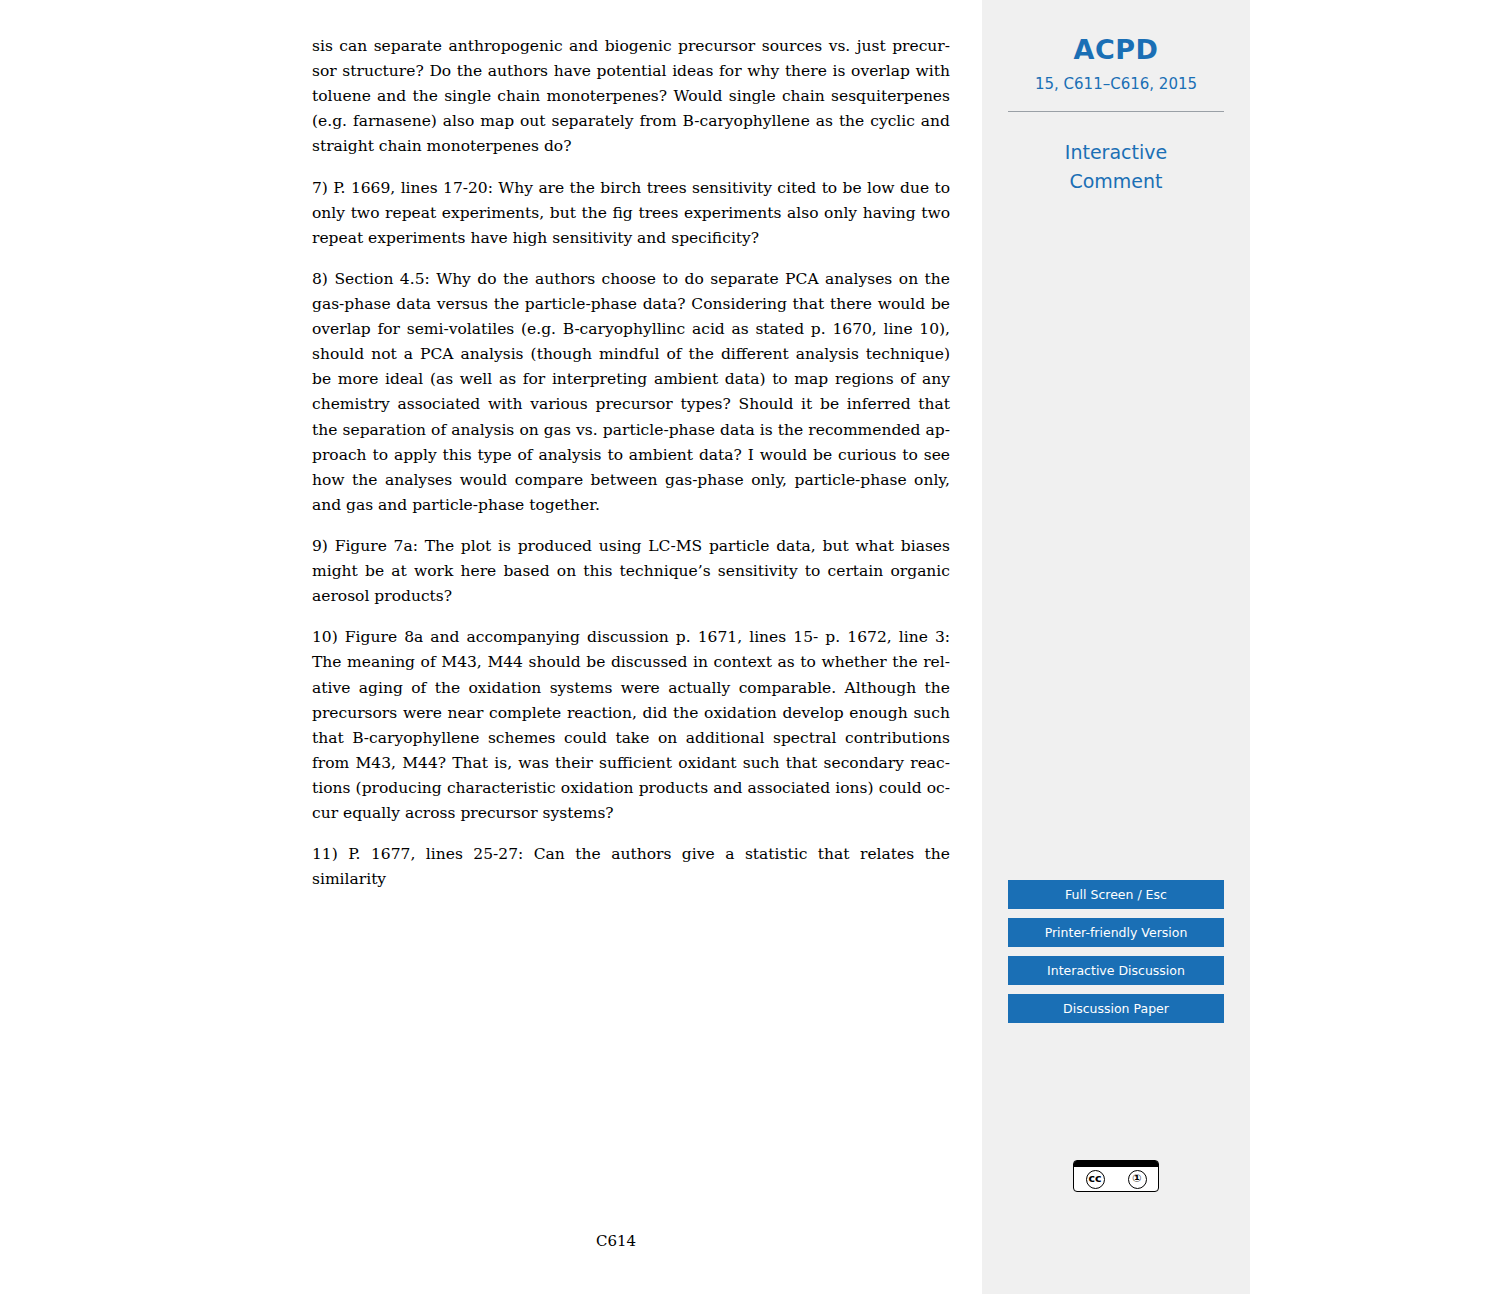ACPD
15, C611–C616, 2015
Interactive
Comment
Full Screen / Esc Printer-friendly Version Interactive Discussion Discussion Paper
cc ①
sis can separate anthropogenic and biogenic precursor sources vs. just precursor structure? Do the authors have potential ideas for why there is overlap with toluene and the single chain monoterpenes? Would single chain sesquiterpenes (e.g. farnasene) also map out separately from B-caryophyllene as the cyclic and straight chain monoterpenes do?
7) P. 1669, lines 17-20: Why are the birch trees sensitivity cited to be low due to only two repeat experiments, but the fig trees experiments also only having two repeat experiments have high sensitivity and specificity?
8) Section 4.5: Why do the authors choose to do separate PCA analyses on the gas-phase data versus the particle-phase data? Considering that there would be overlap for semi-volatiles (e.g. B-caryophyllinc acid as stated p. 1670, line 10), should not a PCA analysis (though mindful of the different analysis technique) be more ideal (as well as for interpreting ambient data) to map regions of any chemistry associated with various precursor types? Should it be inferred that the separation of analysis on gas vs. particle-phase data is the recommended approach to apply this type of analysis to ambient data? I would be curious to see how the analyses would compare between gas-phase only, particle-phase only, and gas and particle-phase together.
9) Figure 7a: The plot is produced using LC-MS particle data, but what biases might be at work here based on this technique’s sensitivity to certain organic aerosol products?
10) Figure 8a and accompanying discussion p. 1671, lines 15- p. 1672, line 3: The meaning of M43, M44 should be discussed in context as to whether the relative aging of the oxidation systems were actually comparable. Although the precursors were near complete reaction, did the oxidation develop enough such that B-caryophyllene schemes could take on additional spectral contributions from M43, M44? That is, was their sufficient oxidant such that secondary reactions (producing characteristic oxidation products and associated ions) could occur equally across precursor systems?
11) P. 1677, lines 25-27: Can the authors give a statistic that relates the similarity
C614